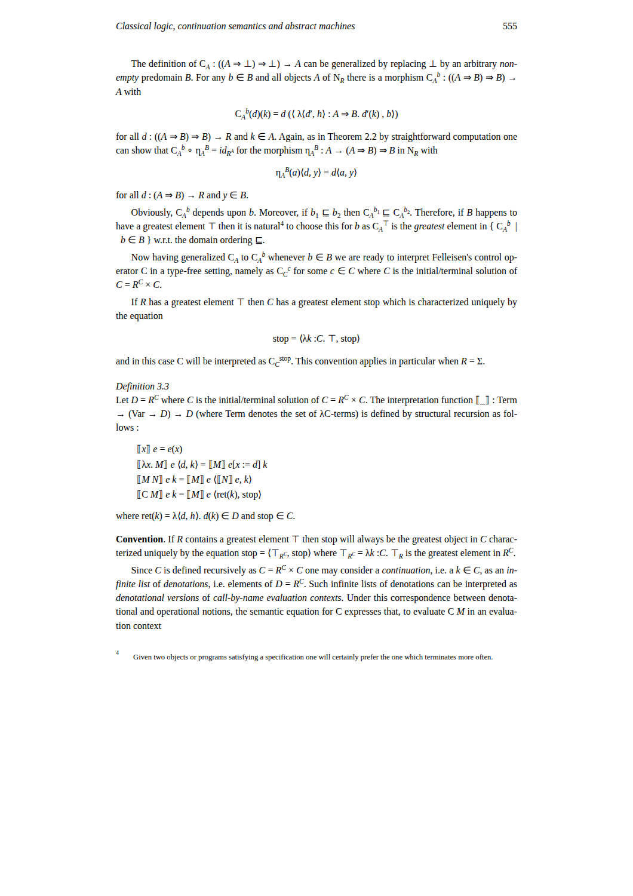Classical logic, continuation semantics and abstract machines 555
The definition of CA : ((A ⇒ ⊥) ⇒ ⊥) → A can be generalized by replacing ⊥ by an arbitrary non-empty predomain B. For any b ∈ B and all objects A of NR there is a morphism CAb : ((A ⇒ B) ⇒ B) → A with
CAb(d)(k) = d (⟨ λ⟨d′, h⟩ : A ⇒ B. d′(k) , b⟩)
for all d : ((A ⇒ B) ⇒ B) → R and k ∈ A. Again, as in Theorem 2.2 by straightforward computation one can show that CAb ∘ ηAB = idRA for the morphism ηAB : A → (A ⇒ B) ⇒ B in NR with
ηAB(a)⟨d, y⟩ = d⟨a, y⟩
for all d : (A ⇒ B) → R and y ∈ B.
Obviously, CAb depends upon b. Moreover, if b1 ⊑ b2 then CAb1 ⊑ CAb2. Therefore, if B happens to have a greatest element ⊤ then it is natural4 to choose this for b as CA⊤ is the greatest element in { CAb | b ∈ B } w.r.t. the domain ordering ⊑.
Now having generalized CA to CAb whenever b ∈ B we are ready to interpret Felleisen's control operator C in a type-free setting, namely as CCc for some c ∈ C where C is the initial/terminal solution of C = RC × C.
If R has a greatest element ⊤ then C has a greatest element stop which is characterized uniquely by the equation
stop = ⟨λk :C. ⊤, stop⟩
and in this case C will be interpreted as CCstop. This convention applies in particular when R = Σ.
Definition 3.3
Let D = RC where C is the initial/terminal solution of C = RC × C. The interpretation function ⟦_⟧ : Term → (Var → D) → D (where Term denotes the set of λC-terms) is defined by structural recursion as follows :
⟦x⟧ e = e(x)
⟦λx. M⟧ e ⟨d, k⟩ = ⟦M⟧ e[x := d] k
⟦M N⟧ e k = ⟦M⟧ e ⟨⟦N⟧ e, k⟩
⟦C M⟧ e k = ⟦M⟧ e ⟨ret(k), stop⟩
where ret(k) = λ⟨d, h⟩. d(k) ∈ D and stop ∈ C.
Convention. If R contains a greatest element ⊤ then stop will always be the greatest object in C characterized uniquely by the equation stop = ⟨⊤RC, stop⟩ where ⊤RC = λk :C. ⊤R is the greatest element in RC.
Since C is defined recursively as C = RC × C one may consider a continuation, i.e. a k ∈ C, as an infinite list of denotations, i.e. elements of D = RC. Such infinite lists of denotations can be interpreted as denotational versions of call-by-name evaluation contexts. Under this correspondence between denotational and operational notions, the semantic equation for C expresses that, to evaluate C M in an evaluation context
4 Given two objects or programs satisfying a specification one will certainly prefer the one which terminates more often.